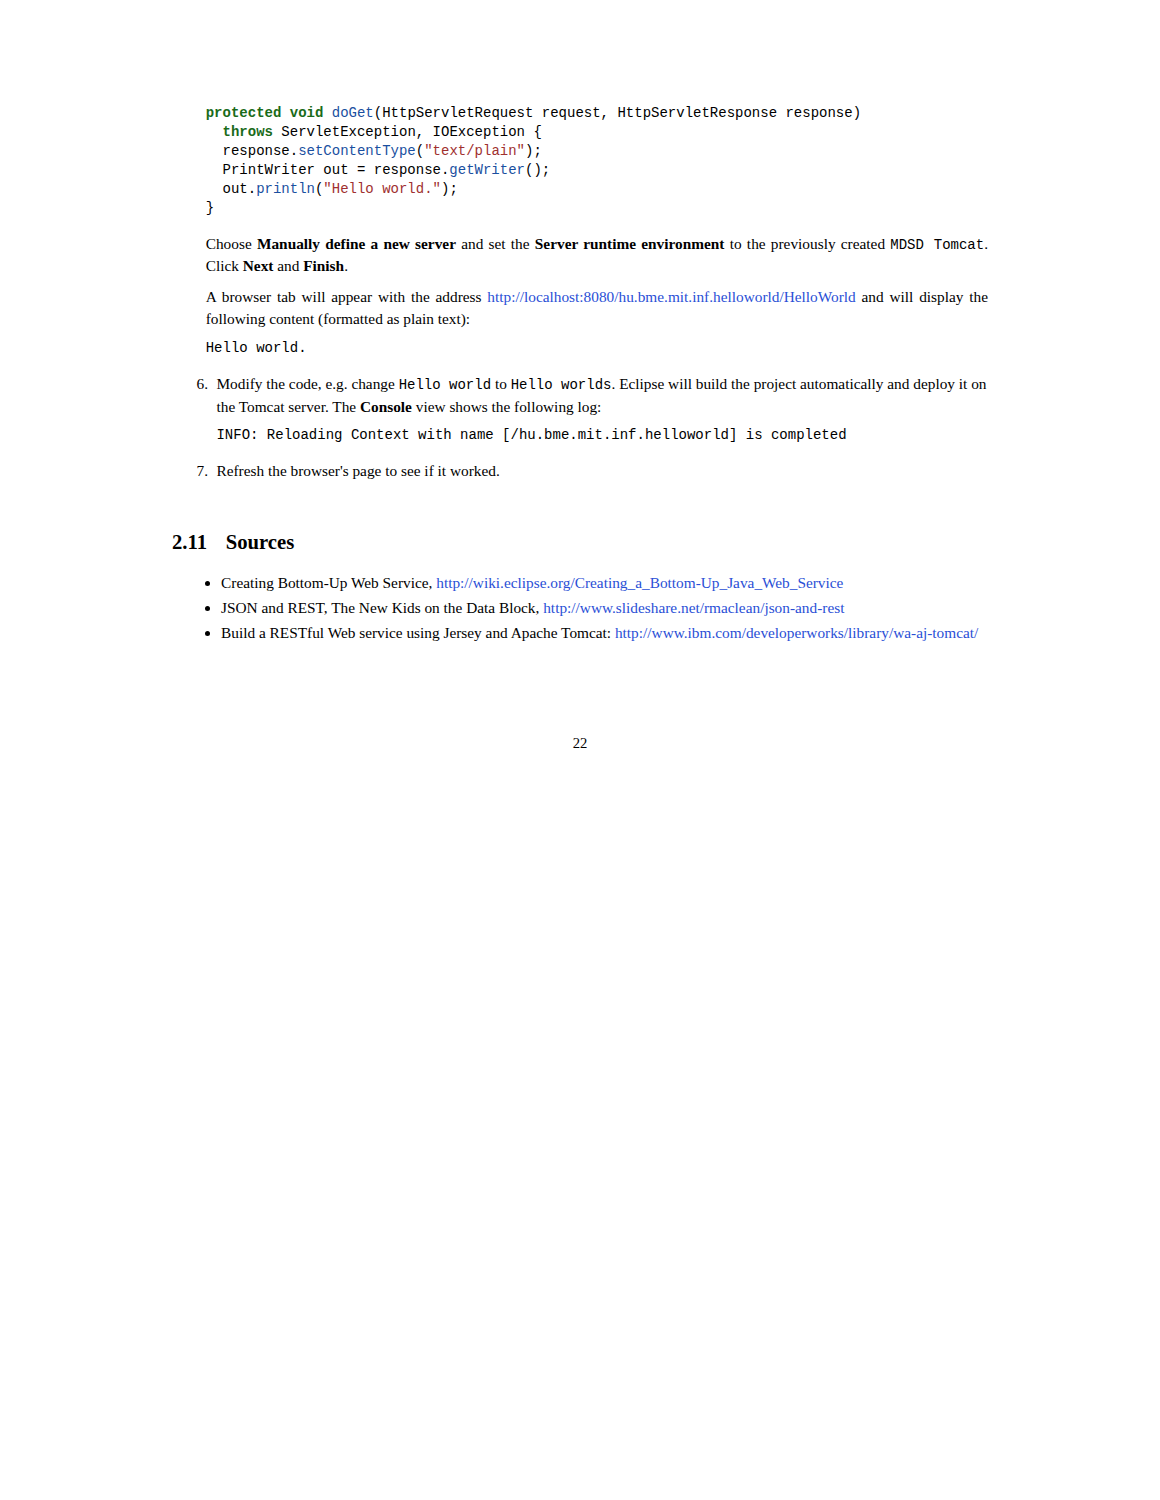protected void doGet(HttpServletRequest request, HttpServletResponse response)
  throws ServletException, IOException {
  response.setContentType("text/plain");
  PrintWriter out = response.getWriter();
  out.println("Hello world.");
}
Choose Manually define a new server and set the Server runtime environment to the previously created MDSD Tomcat. Click Next and Finish.
A browser tab will appear with the address http://localhost:8080/hu.bme.mit.inf.helloworld/HelloWorld and will display the following content (formatted as plain text):
Hello world.
Modify the code, e.g. change Hello world to Hello worlds. Eclipse will build the project automatically and deploy it on the Tomcat server. The Console view shows the following log:
INFO: Reloading Context with name [/hu.bme.mit.inf.helloworld] is completed
Refresh the browser's page to see if it worked.
2.11 Sources
Creating Bottom-Up Web Service, http://wiki.eclipse.org/Creating_a_Bottom-Up_Java_Web_Service
JSON and REST, The New Kids on the Data Block, http://www.slideshare.net/rmaclean/json-and-rest
Build a RESTful Web service using Jersey and Apache Tomcat: http://www.ibm.com/developerworks/library/wa-aj-tomcat/
22